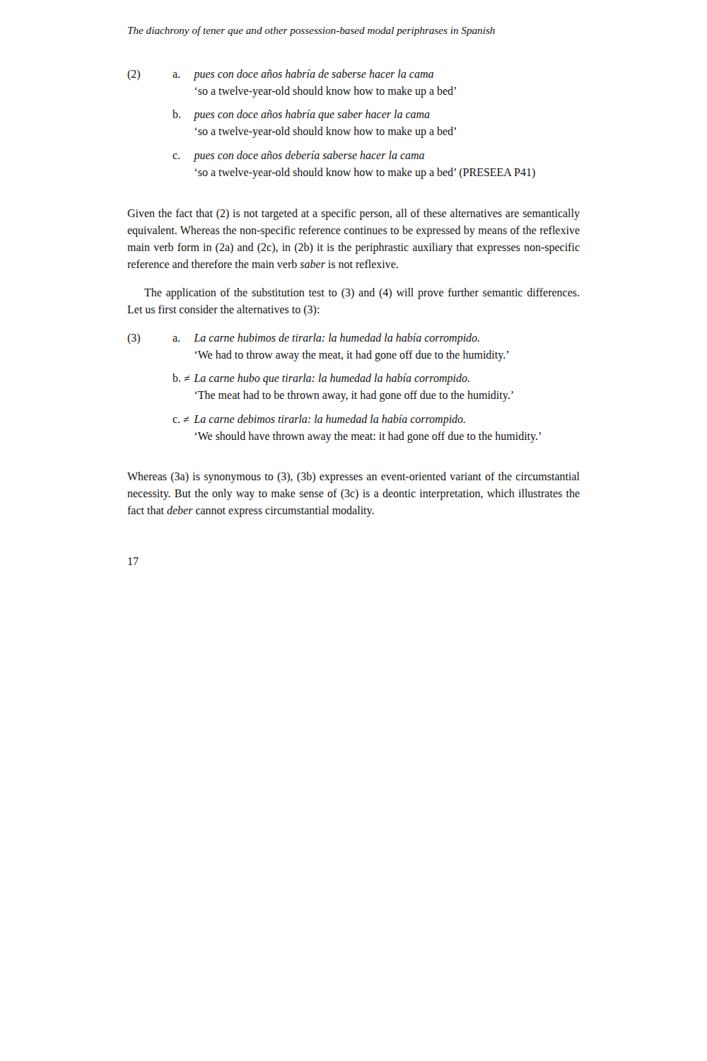The diachrony of tener que and other possession-based modal periphrases in Spanish
(2)
a. pues con doce años habría de saberse hacer la cama ‘so a twelve-year-old should know how to make up a bed’
b. pues con doce años habría que saber hacer la cama ‘so a twelve-year-old should know how to make up a bed’
c. pues con doce años debería saberse hacer la cama ‘so a twelve-year-old should know how to make up a bed’ (PRESEEA P41)
Given the fact that (2) is not targeted at a specific person, all of these alternatives are semantically equivalent. Whereas the non-specific reference continues to be expressed by means of the reflexive main verb form in (2a) and (2c), in (2b) it is the periphrastic auxiliary that expresses non-specific reference and therefore the main verb saber is not reflexive.
The application of the substitution test to (3) and (4) will prove further semantic differences. Let us first consider the alternatives to (3):
(3)
a. La carne hubimos de tirarla: la humedad la había corrompido. ‘We had to throw away the meat, it had gone off due to the humidity.’
b. ≠ La carne hubo que tirarla: la humedad la había corrompido. ‘The meat had to be thrown away, it had gone off due to the humidity.’
c. ≠ La carne debimos tirarla: la humedad la había corrompido. ‘We should have thrown away the meat: it had gone off due to the humidity.’
Whereas (3a) is synonymous to (3), (3b) expresses an event-oriented variant of the circumstantial necessity. But the only way to make sense of (3c) is a deontic interpretation, which illustrates the fact that deber cannot express circumstantial modality.
17